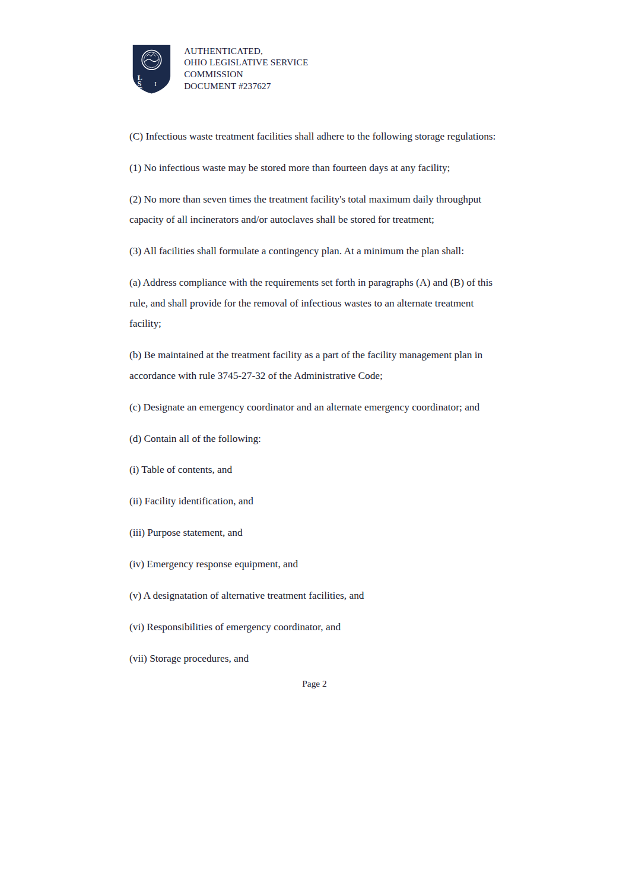L S C I
AUTHENTICATED,
OHIO LEGISLATIVE SERVICE
COMMISSION
DOCUMENT #237627
(C) Infectious waste treatment facilities shall adhere to the following storage regulations:
(1) No infectious waste may be stored more than fourteen days at any facility;
(2) No more than seven times the treatment facility's total maximum daily throughput capacity of all incinerators and/or autoclaves shall be stored for treatment;
(3) All facilities shall formulate a contingency plan. At a minimum the plan shall:
(a) Address compliance with the requirements set forth in paragraphs (A) and (B) of this rule, and shall provide for the removal of infectious wastes to an alternate treatment facility;
(b) Be maintained at the treatment facility as a part of the facility management plan in accordance with rule 3745-27-32 of the Administrative Code;
(c) Designate an emergency coordinator and an alternate emergency coordinator; and
(d) Contain all of the following:
(i) Table of contents, and
(ii) Facility identification, and
(iii) Purpose statement, and
(iv) Emergency response equipment, and
(v) A designatation of alternative treatment facilities, and
(vi) Responsibilities of emergency coordinator, and
(vii) Storage procedures, and
Page 2